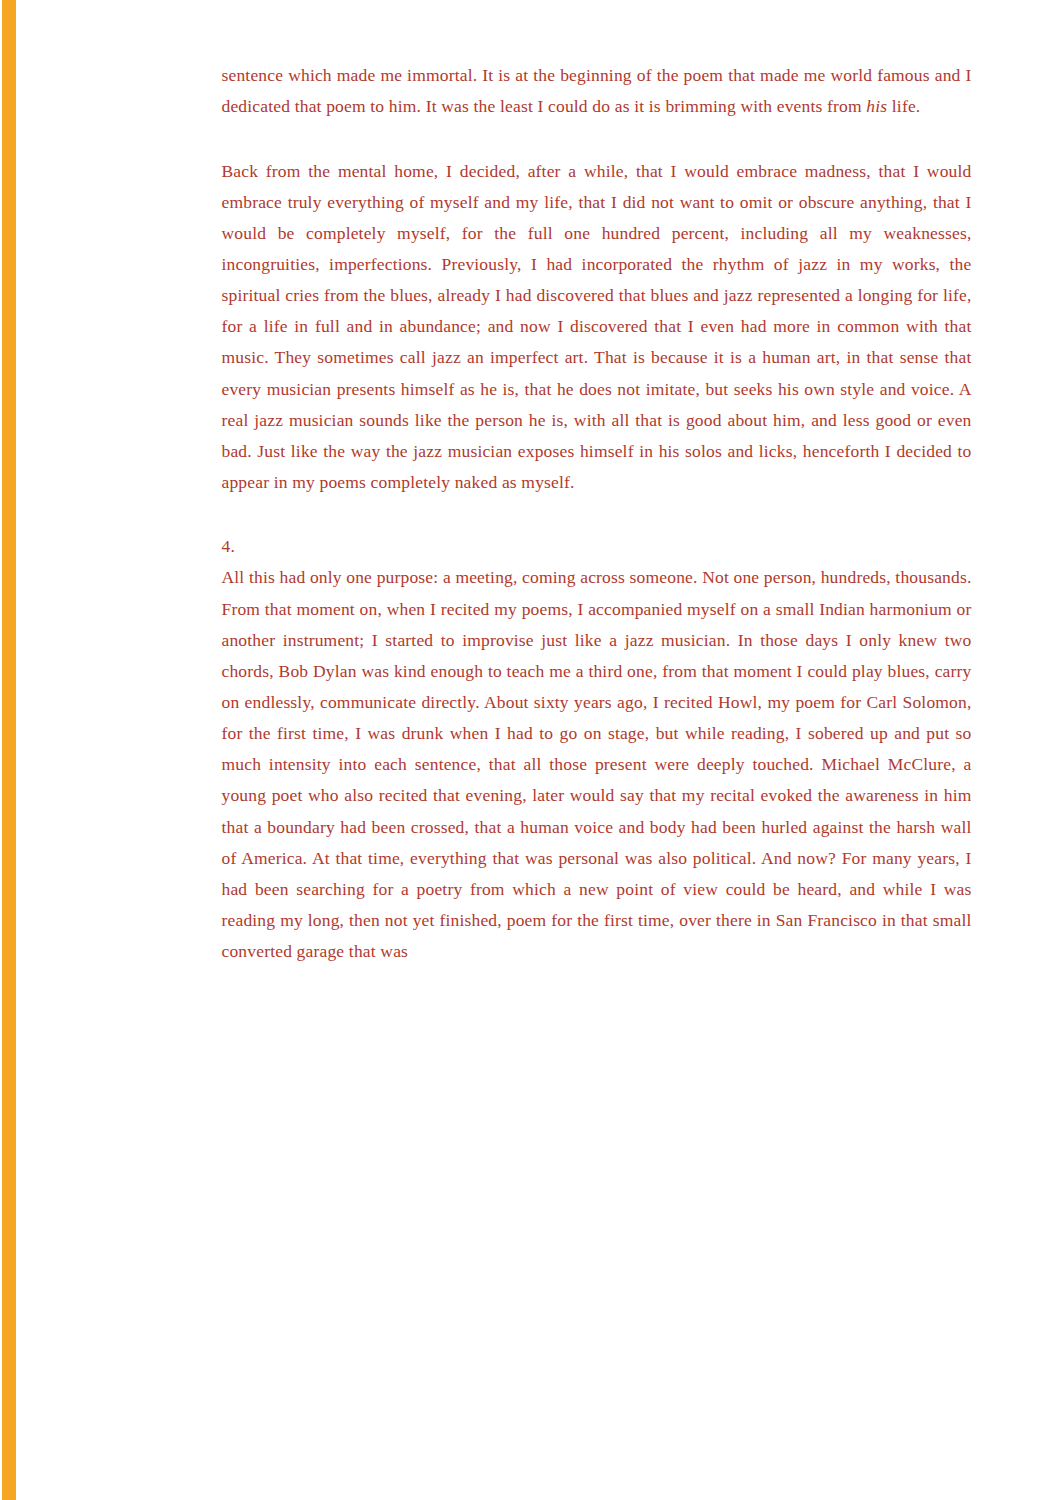sentence which made me immortal. It is at the beginning of the poem that made me world famous and I dedicated that poem to him. It was the least I could do as it is brimming with events from his life.
Back from the mental home, I decided, after a while, that I would embrace madness, that I would embrace truly everything of myself and my life, that I did not want to omit or obscure anything, that I would be completely myself, for the full one hundred percent, including all my weaknesses, incongruities, imperfections. Previously, I had incorporated the rhythm of jazz in my works, the spiritual cries from the blues, already I had discovered that blues and jazz represented a longing for life, for a life in full and in abundance; and now I discovered that I even had more in common with that music. They sometimes call jazz an imperfect art. That is because it is a human art, in that sense that every musician presents himself as he is, that he does not imitate, but seeks his own style and voice. A real jazz musician sounds like the person he is, with all that is good about him, and less good or even bad. Just like the way the jazz musician exposes himself in his solos and licks, henceforth I decided to appear in my poems completely naked as myself.
4.
All this had only one purpose: a meeting, coming across someone. Not one person, hundreds, thousands. From that moment on, when I recited my poems, I accompanied myself on a small Indian harmonium or another instrument; I started to improvise just like a jazz musician. In those days I only knew two chords, Bob Dylan was kind enough to teach me a third one, from that moment I could play blues, carry on endlessly, communicate directly. About sixty years ago, I recited Howl, my poem for Carl Solomon, for the first time, I was drunk when I had to go on stage, but while reading, I sobered up and put so much intensity into each sentence, that all those present were deeply touched. Michael McClure, a young poet who also recited that evening, later would say that my recital evoked the awareness in him that a boundary had been crossed, that a human voice and body had been hurled against the harsh wall of America. At that time, everything that was personal was also political. And now? For many years, I had been searching for a poetry from which a new point of view could be heard, and while I was reading my long, then not yet finished, poem for the first time, over there in San Francisco in that small converted garage that was